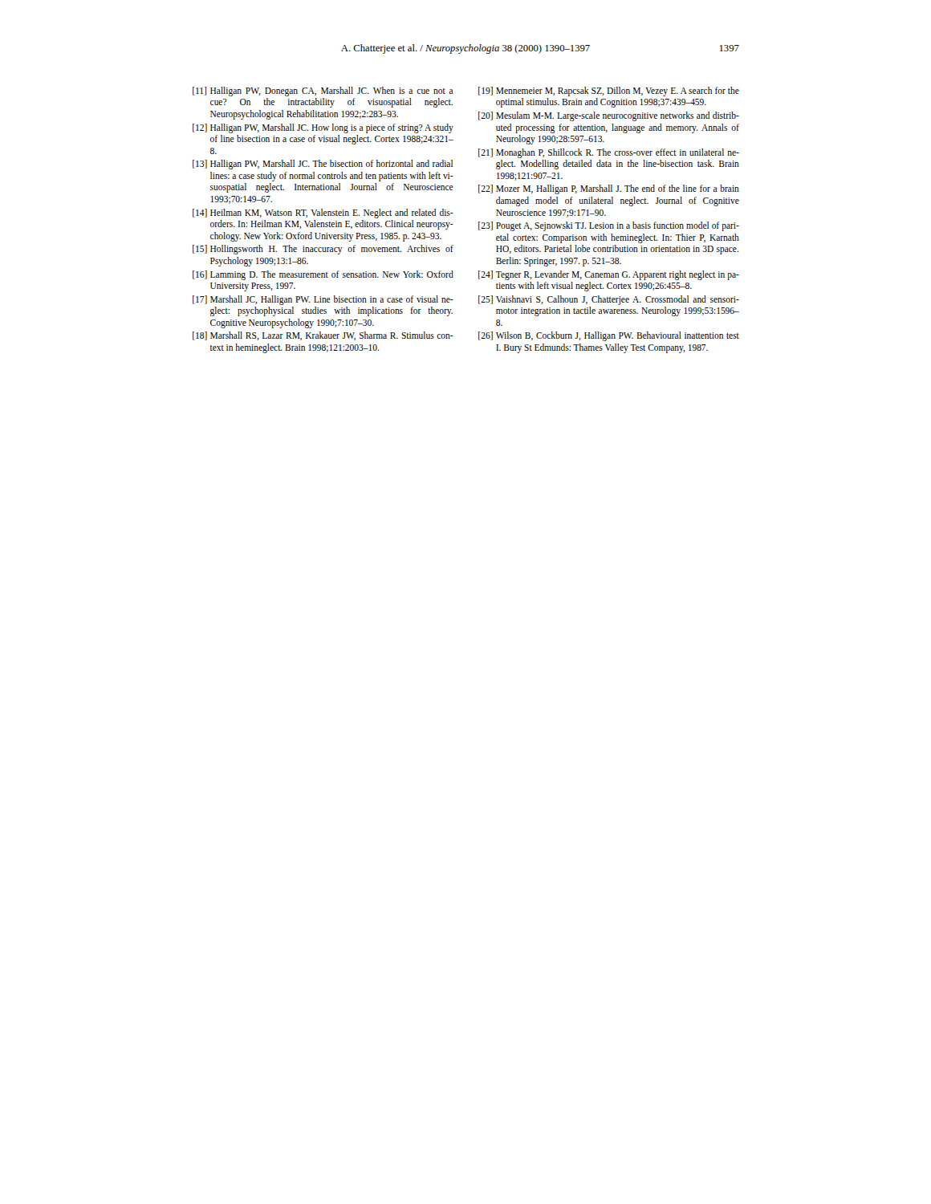A. Chatterjee et al. / Neuropsychologia 38 (2000) 1390–1397
1397
[11] Halligan PW, Donegan CA, Marshall JC. When is a cue not a cue? On the intractability of visuospatial neglect. Neuropsychological Rehabilitation 1992;2:283–93.
[12] Halligan PW, Marshall JC. How long is a piece of string? A study of line bisection in a case of visual neglect. Cortex 1988;24:321–8.
[13] Halligan PW, Marshall JC. The bisection of horizontal and radial lines: a case study of normal controls and ten patients with left visuospatial neglect. International Journal of Neuroscience 1993;70:149–67.
[14] Heilman KM, Watson RT, Valenstein E. Neglect and related disorders. In: Heilman KM, Valenstein E, editors. Clinical neuropsychology. New York: Oxford University Press, 1985. p. 243–93.
[15] Hollingsworth H. The inaccuracy of movement. Archives of Psychology 1909;13:1–86.
[16] Lamming D. The measurement of sensation. New York: Oxford University Press, 1997.
[17] Marshall JC, Halligan PW. Line bisection in a case of visual neglect: psychophysical studies with implications for theory. Cognitive Neuropsychology 1990;7:107–30.
[18] Marshall RS, Lazar RM, Krakauer JW, Sharma R. Stimulus context in hemineglect. Brain 1998;121:2003–10.
[19] Mennemeier M, Rapcsak SZ, Dillon M, Vezey E. A search for the optimal stimulus. Brain and Cognition 1998;37:439–459.
[20] Mesulam M-M. Large-scale neurocognitive networks and distributed processing for attention, language and memory. Annals of Neurology 1990;28:597–613.
[21] Monaghan P, Shillcock R. The cross-over effect in unilateral neglect. Modelling detailed data in the line-bisection task. Brain 1998;121:907–21.
[22] Mozer M, Halligan P, Marshall J. The end of the line for a brain damaged model of unilateral neglect. Journal of Cognitive Neuroscience 1997;9:171–90.
[23] Pouget A, Sejnowski TJ. Lesion in a basis function model of parietal cortex: Comparison with hemineglect. In: Thier P, Karnath HO, editors. Parietal lobe contribution in orientation in 3D space. Berlin: Springer, 1997. p. 521–38.
[24] Tegner R, Levander M, Caneman G. Apparent right neglect in patients with left visual neglect. Cortex 1990;26:455–8.
[25] Vaishnavi S, Calhoun J, Chatterjee A. Crossmodal and sensorimotor integration in tactile awareness. Neurology 1999;53:1596–8.
[26] Wilson B, Cockburn J, Halligan PW. Behavioural inattention test I. Bury St Edmunds: Thames Valley Test Company, 1987.